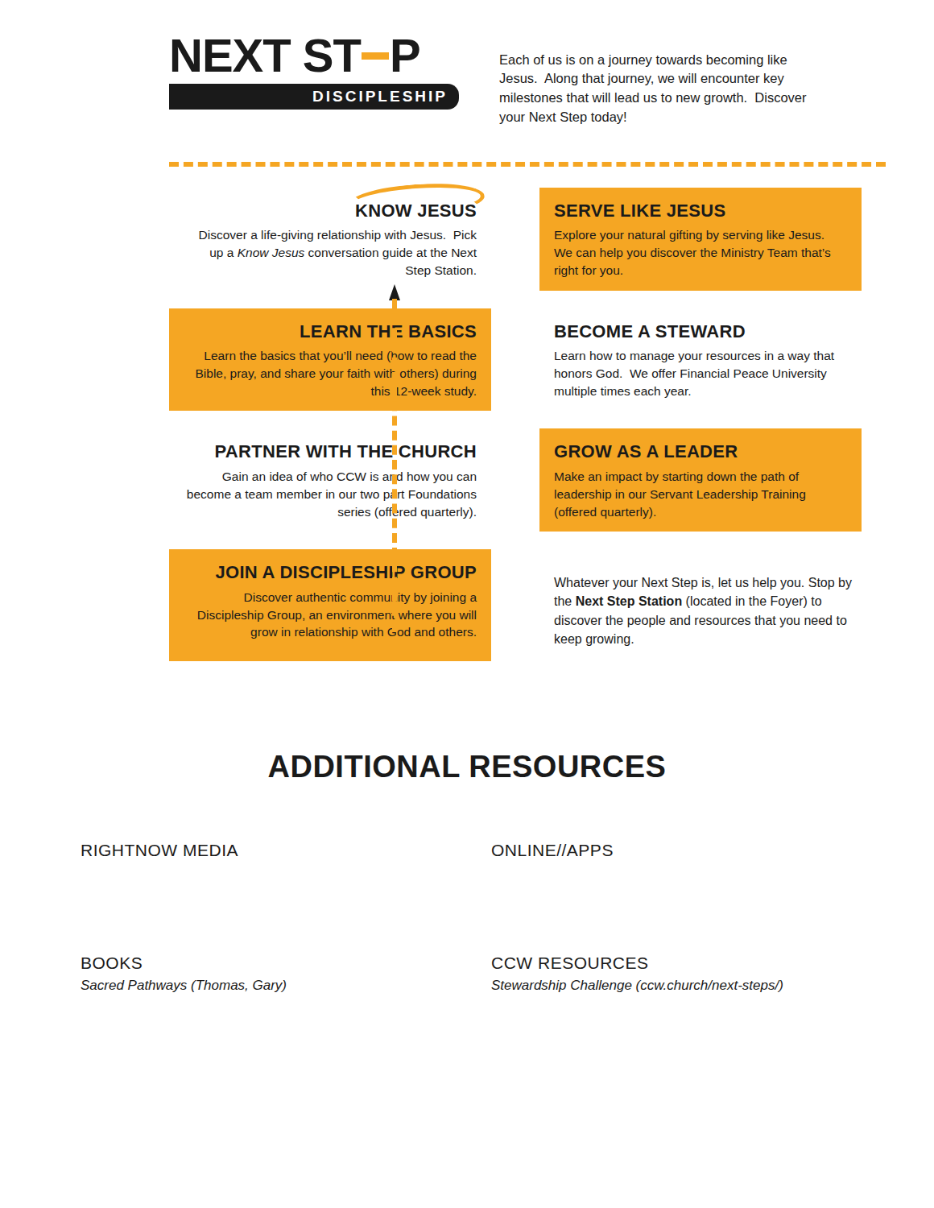NEXT ST P
DISCIPLESHIP
Each of us is on a journey towards becoming like Jesus. Along that journey, we will encounter key milestones that will lead us to new growth. Discover your Next Step today!
KNOW JESUS
Discover a life-giving relationship with Jesus. Pick up a Know Jesus conversation guide at the Next Step Station.
SERVE LIKE JESUS
Explore your natural gifting by serving like Jesus. We can help you discover the Ministry Team that’s right for you.
LEARN THE BASICS
Learn the basics that you’ll need (how to read the Bible, pray, and share your faith with others) during this 12-week study.
BECOME A STEWARD
Learn how to manage your resources in a way that honors God. We offer Financial Peace University multiple times each year.
PARTNER WITH THE CHURCH
Gain an idea of who CCW is and how you can become a team member in our two part Foundations series (offered quarterly).
GROW AS A LEADER
Make an impact by starting down the path of leadership in our Servant Leadership Training (offered quarterly).
JOIN A DISCIPLESHIP GROUP
Discover authentic community by joining a Discipleship Group, an environment where you will grow in relationship with God and others.
Whatever your Next Step is, let us help you. Stop by the Next Step Station (located in the Foyer) to discover the people and resources that you need to keep growing.
ADDITIONAL RESOURCES
RIGHTNOW MEDIA
ONLINE//APPS
BOOKS
Sacred Pathways (Thomas, Gary)
CCW RESOURCES
Stewardship Challenge (ccw.church/next-steps/)